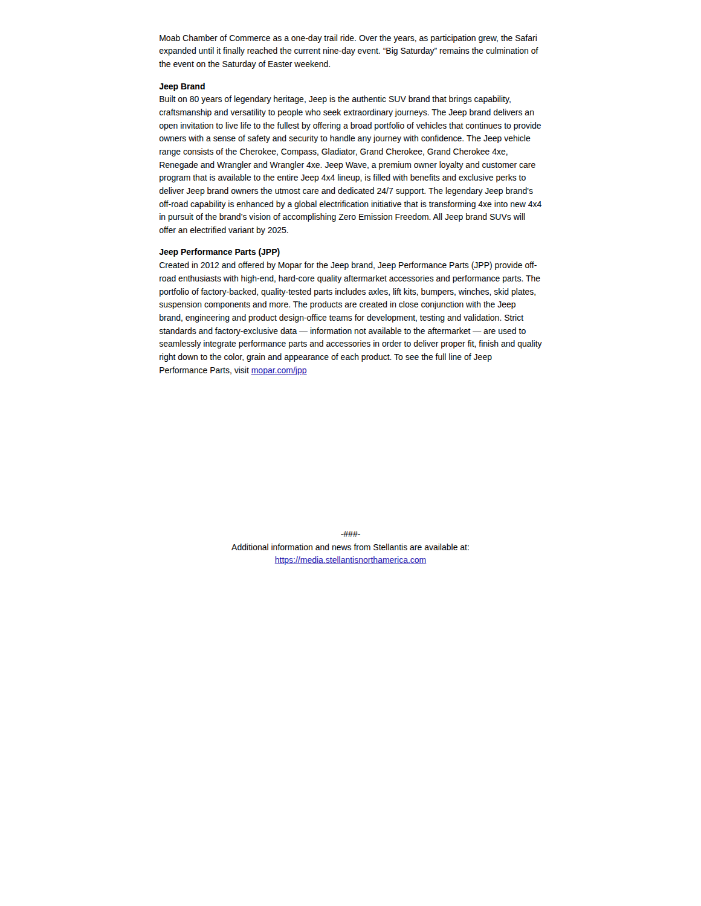Moab Chamber of Commerce as a one-day trail ride. Over the years, as participation grew, the Safari expanded until it finally reached the current nine-day event. “Big Saturday” remains the culmination of the event on the Saturday of Easter weekend.
Jeep Brand
Built on 80 years of legendary heritage, Jeep is the authentic SUV brand that brings capability, craftsmanship and versatility to people who seek extraordinary journeys. The Jeep brand delivers an open invitation to live life to the fullest by offering a broad portfolio of vehicles that continues to provide owners with a sense of safety and security to handle any journey with confidence. The Jeep vehicle range consists of the Cherokee, Compass, Gladiator, Grand Cherokee, Grand Cherokee 4xe, Renegade and Wrangler and Wrangler 4xe. Jeep Wave, a premium owner loyalty and customer care program that is available to the entire Jeep 4x4 lineup, is filled with benefits and exclusive perks to deliver Jeep brand owners the utmost care and dedicated 24/7 support. The legendary Jeep brand's off-road capability is enhanced by a global electrification initiative that is transforming 4xe into new 4x4 in pursuit of the brand’s vision of accomplishing Zero Emission Freedom. All Jeep brand SUVs will offer an electrified variant by 2025.
Jeep Performance Parts (JPP)
Created in 2012 and offered by Mopar for the Jeep brand, Jeep Performance Parts (JPP) provide off-road enthusiasts with high-end, hard-core quality aftermarket accessories and performance parts. The portfolio of factory-backed, quality-tested parts includes axles, lift kits, bumpers, winches, skid plates, suspension components and more. The products are created in close conjunction with the Jeep brand, engineering and product design-office teams for development, testing and validation. Strict standards and factory-exclusive data — information not available to the aftermarket — are used to seamlessly integrate performance parts and accessories in order to deliver proper fit, finish and quality right down to the color, grain and appearance of each product. To see the full line of Jeep Performance Parts, visit mopar.com/jpp
-###- Additional information and news from Stellantis are available at: https://media.stellantisnorthamerica.com